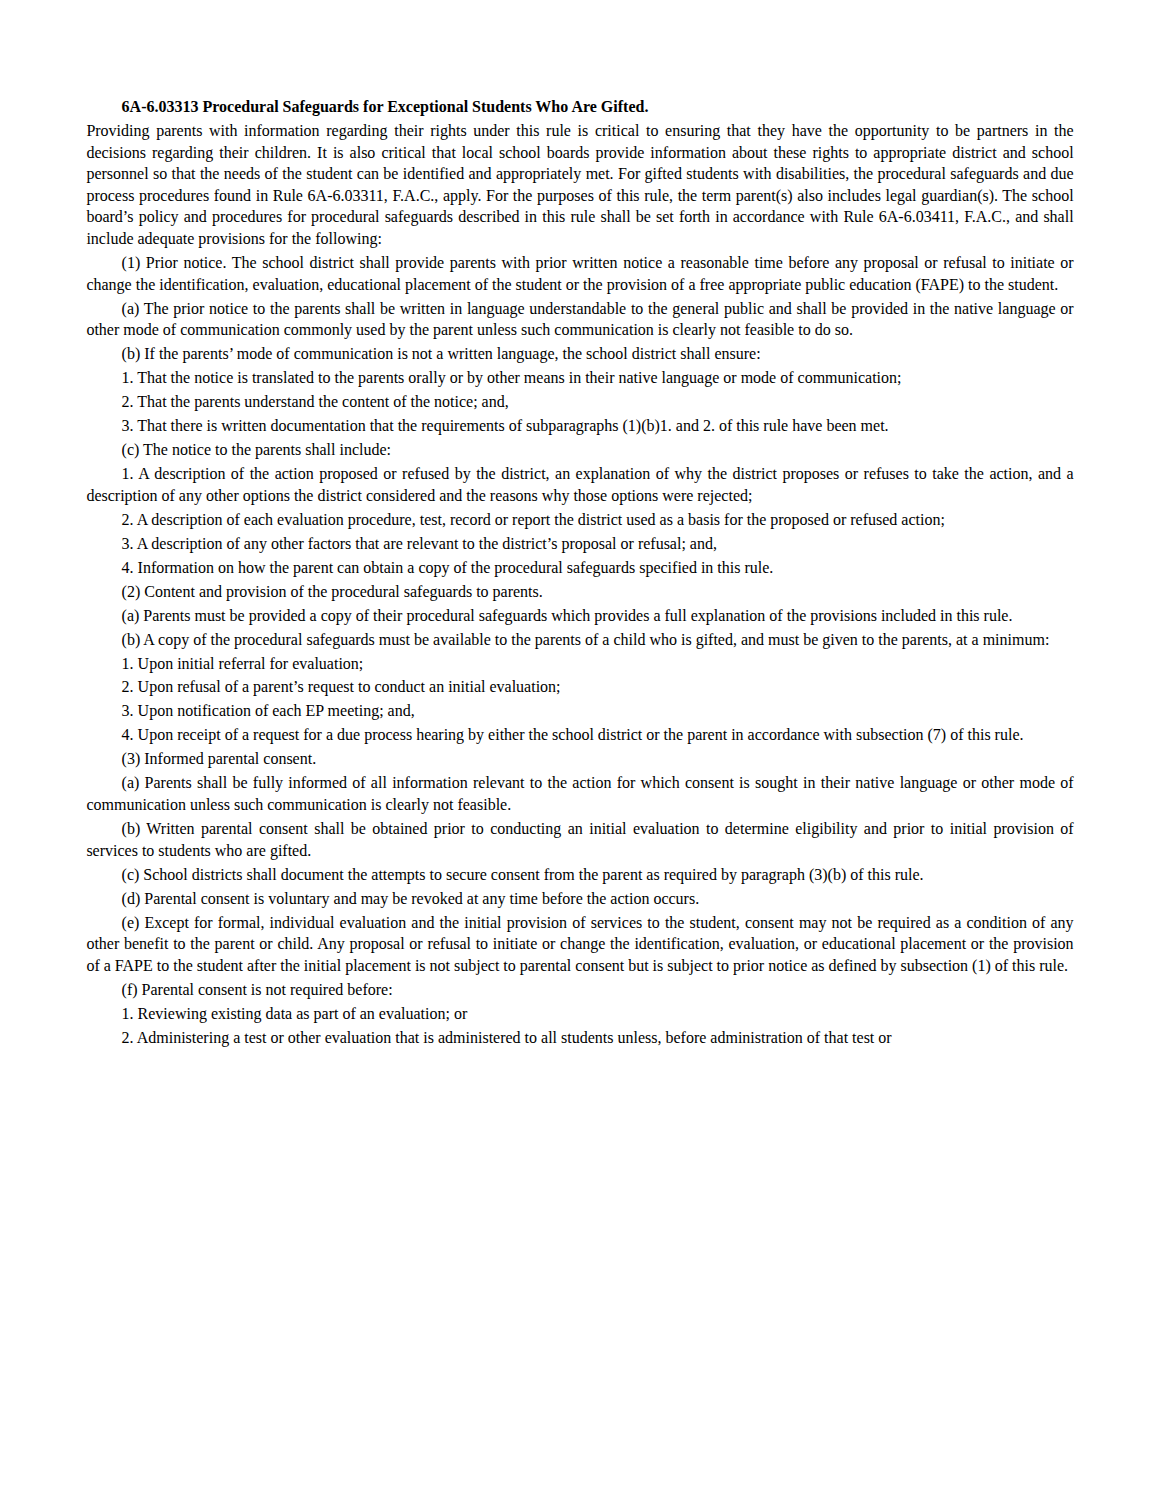6A-6.03313 Procedural Safeguards for Exceptional Students Who Are Gifted.
Providing parents with information regarding their rights under this rule is critical to ensuring that they have the opportunity to be partners in the decisions regarding their children. It is also critical that local school boards provide information about these rights to appropriate district and school personnel so that the needs of the student can be identified and appropriately met. For gifted students with disabilities, the procedural safeguards and due process procedures found in Rule 6A-6.03311, F.A.C., apply. For the purposes of this rule, the term parent(s) also includes legal guardian(s). The school board’s policy and procedures for procedural safeguards described in this rule shall be set forth in accordance with Rule 6A-6.03411, F.A.C., and shall include adequate provisions for the following:
(1) Prior notice. The school district shall provide parents with prior written notice a reasonable time before any proposal or refusal to initiate or change the identification, evaluation, educational placement of the student or the provision of a free appropriate public education (FAPE) to the student.
(a) The prior notice to the parents shall be written in language understandable to the general public and shall be provided in the native language or other mode of communication commonly used by the parent unless such communication is clearly not feasible to do so.
(b) If the parents’ mode of communication is not a written language, the school district shall ensure:
1. That the notice is translated to the parents orally or by other means in their native language or mode of communication;
2. That the parents understand the content of the notice; and,
3. That there is written documentation that the requirements of subparagraphs (1)(b)1. and 2. of this rule have been met.
(c) The notice to the parents shall include:
1. A description of the action proposed or refused by the district, an explanation of why the district proposes or refuses to take the action, and a description of any other options the district considered and the reasons why those options were rejected;
2. A description of each evaluation procedure, test, record or report the district used as a basis for the proposed or refused action;
3. A description of any other factors that are relevant to the district’s proposal or refusal; and,
4. Information on how the parent can obtain a copy of the procedural safeguards specified in this rule.
(2) Content and provision of the procedural safeguards to parents.
(a) Parents must be provided a copy of their procedural safeguards which provides a full explanation of the provisions included in this rule.
(b) A copy of the procedural safeguards must be available to the parents of a child who is gifted, and must be given to the parents, at a minimum:
1. Upon initial referral for evaluation;
2. Upon refusal of a parent’s request to conduct an initial evaluation;
3. Upon notification of each EP meeting; and,
4. Upon receipt of a request for a due process hearing by either the school district or the parent in accordance with subsection (7) of this rule.
(3) Informed parental consent.
(a) Parents shall be fully informed of all information relevant to the action for which consent is sought in their native language or other mode of communication unless such communication is clearly not feasible.
(b) Written parental consent shall be obtained prior to conducting an initial evaluation to determine eligibility and prior to initial provision of services to students who are gifted.
(c) School districts shall document the attempts to secure consent from the parent as required by paragraph (3)(b) of this rule.
(d) Parental consent is voluntary and may be revoked at any time before the action occurs.
(e) Except for formal, individual evaluation and the initial provision of services to the student, consent may not be required as a condition of any other benefit to the parent or child. Any proposal or refusal to initiate or change the identification, evaluation, or educational placement or the provision of a FAPE to the student after the initial placement is not subject to parental consent but is subject to prior notice as defined by subsection (1) of this rule.
(f) Parental consent is not required before:
1. Reviewing existing data as part of an evaluation; or
2. Administering a test or other evaluation that is administered to all students unless, before administration of that test or